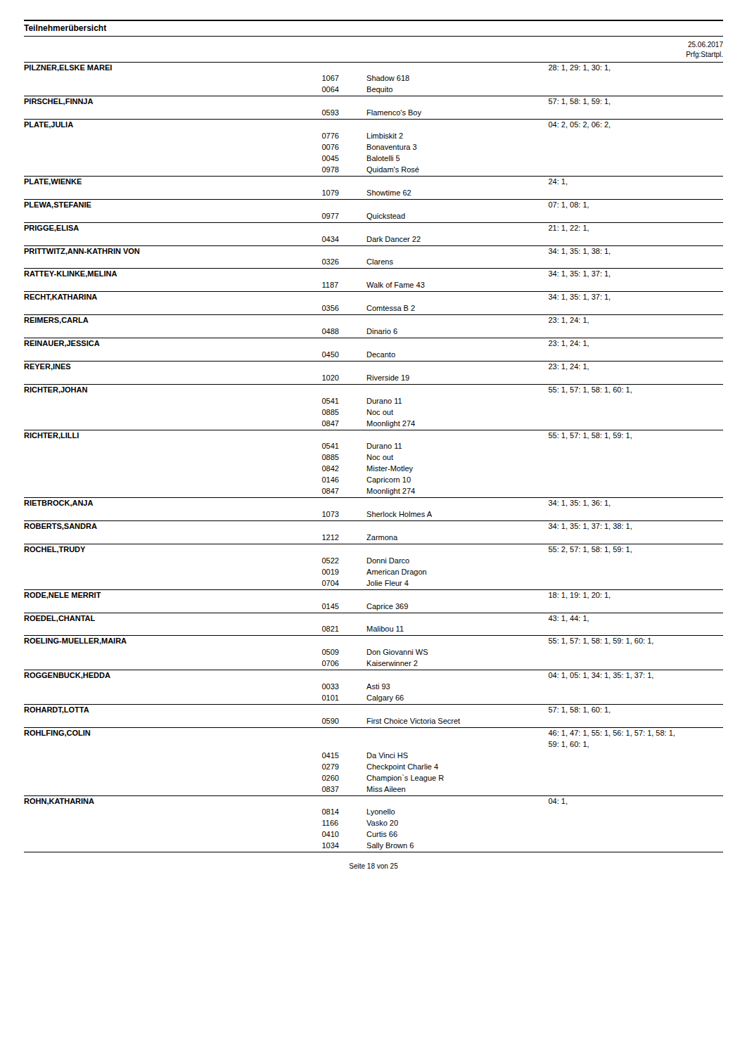Teilnehmerübersicht
25.06.2017
| | | | Prfg:Startpl. |
| PILZNER,ELSKE MAREI | | | 28: 1, 29: 1, 30: 1, |
| | 1067 | Shadow 618 | |
| | 0064 | Bequito | |
| PIRSCHEL,FINNJA | | | 57: 1, 58: 1, 59: 1, |
| | 0593 | Flamenco's Boy | |
| PLATE,JULIA | | | 04: 2, 05: 2, 06: 2, |
| | 0776 | Limbiskit 2 | |
| | 0076 | Bonaventura 3 | |
| | 0045 | Balotelli 5 | |
| | 0978 | Quidam's Rosé | |
| PLATE,WIENKE | | | 24: 1, |
| | 1079 | Showtime 62 | |
| PLEWA,STEFANIE | | | 07: 1, 08: 1, |
| | 0977 | Quickstead | |
| PRIGGE,ELISA | | | 21: 1, 22: 1, |
| | 0434 | Dark Dancer 22 | |
| PRITTWITZ,ANN-KATHRIN VON | | | 34: 1, 35: 1, 38: 1, |
| | 0326 | Clarens | |
| RATTEY-KLINKE,MELINA | | | 34: 1, 35: 1, 37: 1, |
| | 1187 | Walk of Fame 43 | |
| RECHT,KATHARINA | | | 34: 1, 35: 1, 37: 1, |
| | 0356 | Comtessa B 2 | |
| REIMERS,CARLA | | | 23: 1, 24: 1, |
| | 0488 | Dinario 6 | |
| REINAUER,JESSICA | | | 23: 1, 24: 1, |
| | 0450 | Decanto | |
| REYER,INES | | | 23: 1, 24: 1, |
| | 1020 | Riverside 19 | |
| RICHTER,JOHAN | | | 55: 1, 57: 1, 58: 1, 60: 1, |
| | 0541 | Durano 11 | |
| | 0885 | Noc out | |
| | 0847 | Moonlight 274 | |
| RICHTER,LILLI | | | 55: 1, 57: 1, 58: 1, 59: 1, |
| | 0541 | Durano 11 | |
| | 0885 | Noc out | |
| | 0842 | Mister-Motley | |
| | 0146 | Capricorn 10 | |
| | 0847 | Moonlight 274 | |
| RIETBROCK,ANJA | | | 34: 1, 35: 1, 36: 1, |
| | 1073 | Sherlock Holmes A | |
| ROBERTS,SANDRA | | | 34: 1, 35: 1, 37: 1, 38: 1, |
| | 1212 | Zarmona | |
| ROCHEL,TRUDY | | | 55: 2, 57: 1, 58: 1, 59: 1, |
| | 0522 | Donni Darco | |
| | 0019 | American Dragon | |
| | 0704 | Jolie Fleur 4 | |
| RODE,NELE MERRIT | | | 18: 1, 19: 1, 20: 1, |
| | 0145 | Caprice 369 | |
| ROEDEL,CHANTAL | | | 43: 1, 44: 1, |
| | 0821 | Malibou 11 | |
| ROELING-MUELLER,MAIRA | | | 55: 1, 57: 1, 58: 1, 59: 1, 60: 1, |
| | 0509 | Don Giovanni WS | |
| | 0706 | Kaiserwinner 2 | |
| ROGGENBUCK,HEDDA | | | 04: 1, 05: 1, 34: 1, 35: 1, 37: 1, |
| | 0033 | Asti 93 | |
| | 0101 | Calgary 66 | |
| ROHARDT,LOTTA | | | 57: 1, 58: 1, 60: 1, |
| | 0590 | First Choice Victoria Secret | |
| ROHLFING,COLIN | | | 46: 1, 47: 1, 55: 1, 56: 1, 57: 1, 58: 1, 59: 1, 60: 1, |
| | 0415 | Da Vinci HS | |
| | 0279 | Checkpoint Charlie 4 | |
| | 0260 | Champion`s League R | |
| | 0837 | Miss Aileen | |
| ROHN,KATHARINA | | | 04: 1, |
| | 0814 | Lyonello | |
| | 1166 | Vasko 20 | |
| | 0410 | Curtis 66 | |
| | 1034 | Sally Brown 6 | |
Seite 18 von 25